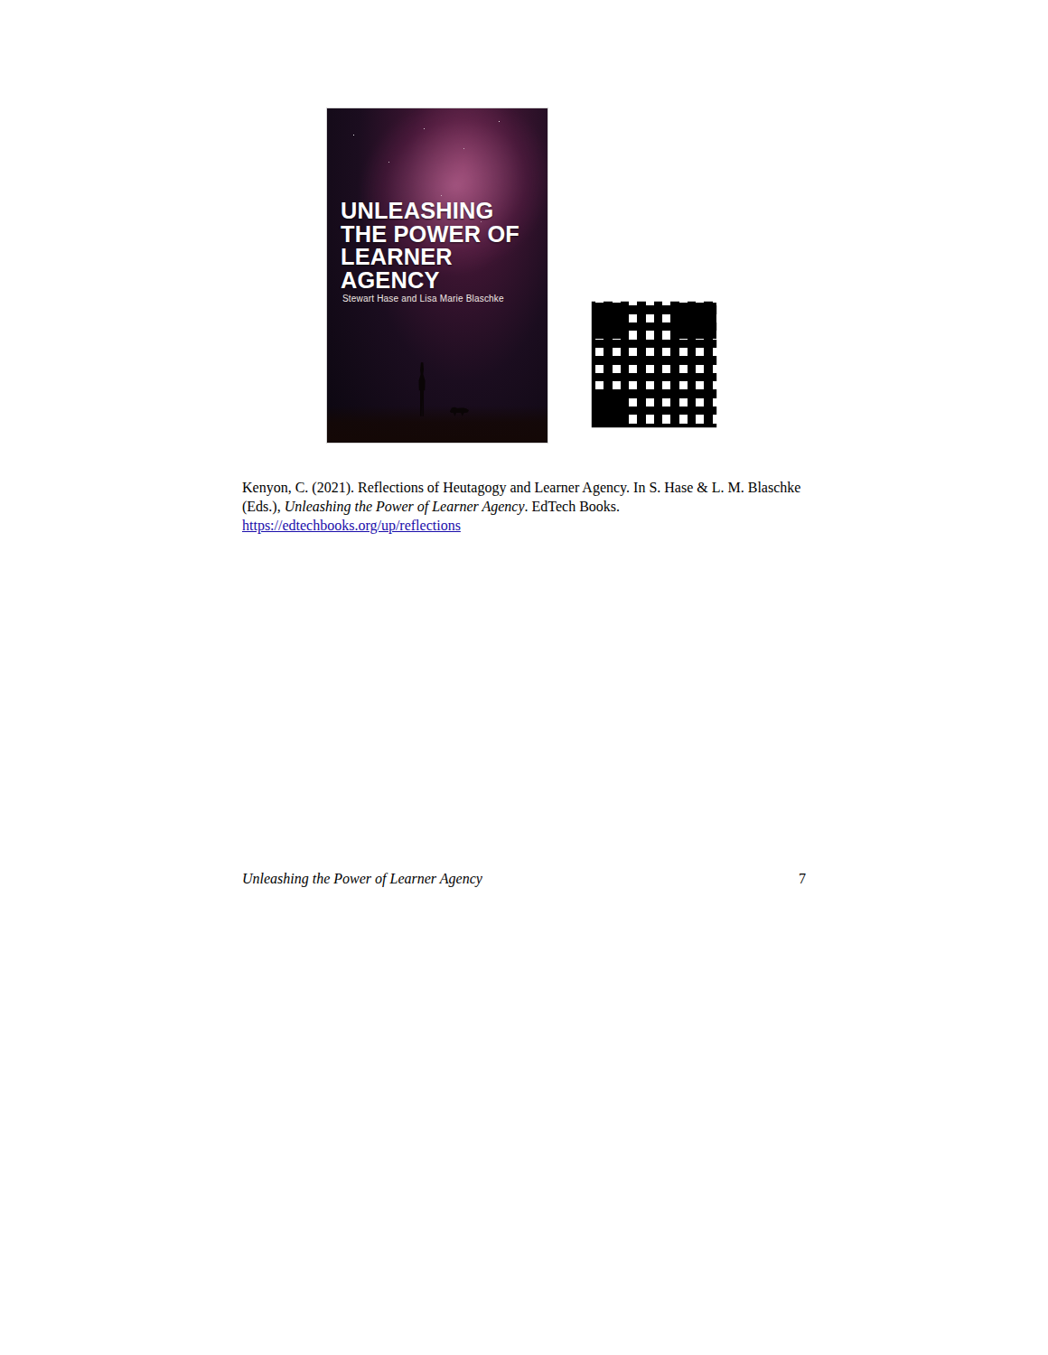Unleashing
the Power of
Learner
Agency
Stewart Hase and Lisa Marie Blaschke
Kenyon, C. (2021). Reflections of Heutagogy and Learner Agency. In S. Hase & L. M. Blaschke (Eds.), Unleashing the Power of Learner Agency. EdTech Books. https://edtechbooks.org/up/reflections
Unleashing the Power of Learner Agency 7